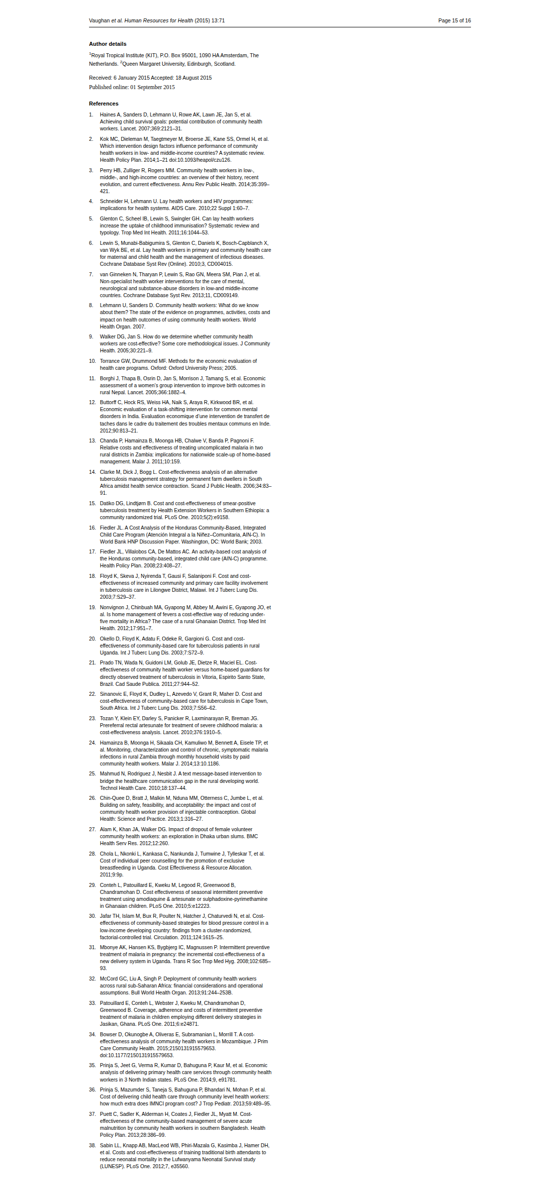Vaughan et al. Human Resources for Health (2015) 13:71
Page 15 of 16
Author details
1Royal Tropical Institute (KIT), P.O. Box 95001, 1090 HA Amsterdam, The Netherlands. 2Queen Margaret University, Edinburgh, Scotland.
Received: 6 January 2015 Accepted: 18 August 2015
Published online: 01 September 2015
References
Haines A, Sanders D, Lehmann U, Rowe AK, Lawn JE, Jan S, et al. Achieving child survival goals: potential contribution of community health workers. Lancet. 2007;369:2121–31.
Kok MC, Dieleman M, Taegtmeyer M, Broerse JE, Kane SS, Ormel H, et al. Which intervention design factors influence performance of community health workers in low- and middle-income countries? A systematic review. Health Policy Plan. 2014;1–21 doi:10.1093/heapol/czu126.
Perry HB, Zulliger R, Rogers MM. Community health workers in low-, middle-, and high-income countries: an overview of their history, recent evolution, and current effectiveness. Annu Rev Public Health. 2014;35:399–421.
Schneider H, Lehmann U. Lay health workers and HIV programmes: implications for health systems. AIDS Care. 2010;22 Suppl 1:60–7.
Glenton C, Scheel IB, Lewin S, Swingler GH. Can lay health workers increase the uptake of childhood immunisation? Systematic review and typology. Trop Med Int Health. 2011;16:1044–53.
Lewin S, Munabi-Babigumira S, Glenton C, Daniels K, Bosch-Capblanch X, van Wyk BE, et al. Lay health workers in primary and community health care for maternal and child health and the management of infectious diseases. Cochrane Database Syst Rev (Online). 2010;3, CD004015.
van Ginneken N, Tharyan P, Lewin S, Rao GN, Meera SM, Pian J, et al. Non-specialist health worker interventions for the care of mental, neurological and substance-abuse disorders in low-and middle-income countries. Cochrane Database Syst Rev. 2013;11, CD009149.
Lehmann U, Sanders D. Community health workers: What do we know about them? The state of the evidence on programmes, activities, costs and impact on health outcomes of using community health workers. World Health Organ. 2007.
Walker DG, Jan S. How do we determine whether community health workers are cost-effective? Some core methodological issues. J Community Health. 2005;30:221–9.
Torrance GW, Drummond MF. Methods for the economic evaluation of health care programs. Oxford: Oxford University Press; 2005.
Borghi J, Thapa B, Osrin D, Jan S, Morrison J, Tamang S, et al. Economic assessment of a women’s group intervention to improve birth outcomes in rural Nepal. Lancet. 2005;366:1882–4.
Buttorff C, Hock RS, Weiss HA, Naik S, Araya R, Kirkwood BR, et al. Economic evaluation of a task-shifting intervention for common mental disorders in India. Evaluation economique d’une intervention de transfert de taches dans le cadre du traitement des troubles mentaux communs en Inde. 2012;90:813–21.
Chanda P, Hamainza B, Moonga HB, Chalwe V, Banda P, Pagnoni F. Relative costs and effectiveness of treating uncomplicated malaria in two rural districts in Zambia: implications for nationwide scale-up of home-based management. Malar J. 2011;10:159.
Clarke M, Dick J, Bogg L. Cost-effectiveness analysis of an alternative tuberculosis management strategy for permanent farm dwellers in South Africa amidst health service contraction. Scand J Public Health. 2006;34:83–91.
Datiko DG, Lindtjørn B. Cost and cost-effectiveness of smear-positive tuberculosis treatment by Health Extension Workers in Southern Ethiopia: a community randomized trial. PLoS One. 2010;5(2):e9158.
Fiedler JL. A Cost Analysis of the Honduras Community-Based, Integrated Child Care Program (Atención Integral a la Niñez–Comunitaria, AIN-C). In World Bank HNP Discussion Paper. Washington, DC: World Bank; 2003.
Fiedler JL, Villalobos CA, De Mattos AC. An activity-based cost analysis of the Honduras community-based, integrated child care (AIN-C) programme. Health Policy Plan. 2008;23:408–27.
Floyd K, Skeva J, Nyirenda T, Gausi F, Salaniponi F. Cost and cost-effectiveness of increased community and primary care facility involvement in tuberculosis care in Lilongwe District, Malawi. Int J Tuberc Lung Dis. 2003;7:S29–37.
Nonvignon J, Chinbuah MA, Gyapong M, Abbey M, Awini E, Gyapong JO, et al. Is home management of fevers a cost-effective way of reducing under-five mortality in Africa? The case of a rural Ghanaian District. Trop Med Int Health. 2012;17:951–7.
Okello D, Floyd K, Adatu F, Odeke R, Gargioni G. Cost and cost-effectiveness of community-based care for tuberculosis patients in rural Uganda. Int J Tuberc Lung Dis. 2003;7:S72–9.
Prado TN, Wada N, Guidoni LM, Golub JE, Dietze R, Maciel EL. Cost-effectiveness of community health worker versus home-based guardians for directly observed treatment of tuberculosis in Vitoria, Espirito Santo State, Brazil. Cad Saude Publica. 2011;27:944–52.
Sinanovic E, Floyd K, Dudley L, Azevedo V, Grant R, Maher D. Cost and cost-effectiveness of community-based care for tuberculosis in Cape Town, South Africa. Int J Tuberc Lung Dis. 2003;7:S56–62.
Tozan Y, Klein EY, Darley S, Panicker R, Laxminarayan R, Breman JG. Prereferral rectal artesunate for treatment of severe childhood malaria: a cost-effectiveness analysis. Lancet. 2010;376:1910–5.
Hamainza B, Moonga H, Sikaala CH, Kamuliwo M, Bennett A, Eisele TP, et al. Monitoring, characterization and control of chronic, symptomatic malaria infections in rural Zambia through monthly household visits by paid community health workers. Malar J. 2014;13:10.1186.
Mahmud N, Rodriguez J, Nesbit J. A text message-based intervention to bridge the healthcare communication gap in the rural developing world. Technol Health Care. 2010;18:137–44.
Chin-Quee D, Bratt J, Malkin M, Nduna MM, Otterness C, Jumbe L, et al. Building on safety, feasibility, and acceptability: the impact and cost of community health worker provision of injectable contraception. Global Health: Science and Practice. 2013;1:316–27.
Alam K, Khan JA, Walker DG. Impact of dropout of female volunteer community health workers: an exploration in Dhaka urban slums. BMC Health Serv Res. 2012;12:260.
Chola L, Nkonki L, Kankasa C, Nankunda J, Tumwine J, Tylleskar T, et al. Cost of individual peer counselling for the promotion of exclusive breastfeeding in Uganda. Cost Effectiveness & Resource Allocation. 2011;9:9p.
Conteh L, Patouillard E, Kweku M, Legood R, Greenwood B, Chandramohan D. Cost effectiveness of seasonal intermittent preventive treatment using amodiaquine & artesunate or sulphadoxine-pyrimethamine in Ghanaian children. PLoS One. 2010;5:e12223.
Jafar TH, Islam M, Bux R, Poulter N, Hatcher J, Chaturvedi N, et al. Cost-effectiveness of community-based strategies for blood pressure control in a low-income developing country: findings from a cluster-randomized, factorial-controlled trial. Circulation. 2011;124:1615–25.
Mbonye AK, Hansen KS, Bygbjerg IC, Magnussen P. Intermittent preventive treatment of malaria in pregnancy: the incremental cost-effectiveness of a new delivery system in Uganda. Trans R Soc Trop Med Hyg. 2008;102:685–93.
McCord GC, Liu A, Singh P. Deployment of community health workers across rural sub-Saharan Africa: financial considerations and operational assumptions. Bull World Health Organ. 2013;91:244–253B.
Patouillard E, Conteh L, Webster J, Kweku M, Chandramohan D, Greenwood B. Coverage, adherence and costs of intermittent preventive treatment of malaria in children employing different delivery strategies in Jasikan, Ghana. PLoS One. 2011;6:e24871.
Bowser D, Okunogbe A, Oliveras E, Subramanian L, Morrill T. A cost-effectiveness analysis of community health workers in Mozambique. J Prim Care Community Health. 2015;2150131915579653. doi:10.1177/2150131915579653.
Prinja S, Jeet G, Verma R, Kumar D, Bahuguna P, Kaur M, et al. Economic analysis of delivering primary health care services through community health workers in 3 North Indian states. PLoS One. 2014;9, e91781.
Prinja S, Mazumder S, Taneja S, Bahuguna P, Bhandari N, Mohan P, et al. Cost of delivering child health care through community level health workers: how much extra does IMNCI program cost? J Trop Pediatr. 2013;59:489–95.
Puett C, Sadler K, Alderman H, Coates J, Fiedler JL, Myatt M. Cost-effectiveness of the community-based management of severe acute malnutrition by community health workers in southern Bangladesh. Health Policy Plan. 2013;28:386–99.
Sabin LL, Knapp AB, MacLeod WB, Phiri-Mazala G, Kasimba J, Hamer DH, et al. Costs and cost-effectiveness of training traditional birth attendants to reduce neonatal mortality in the Lufwanyama Neonatal Survival study (LUNESP). PLoS One. 2012;7, e35560.